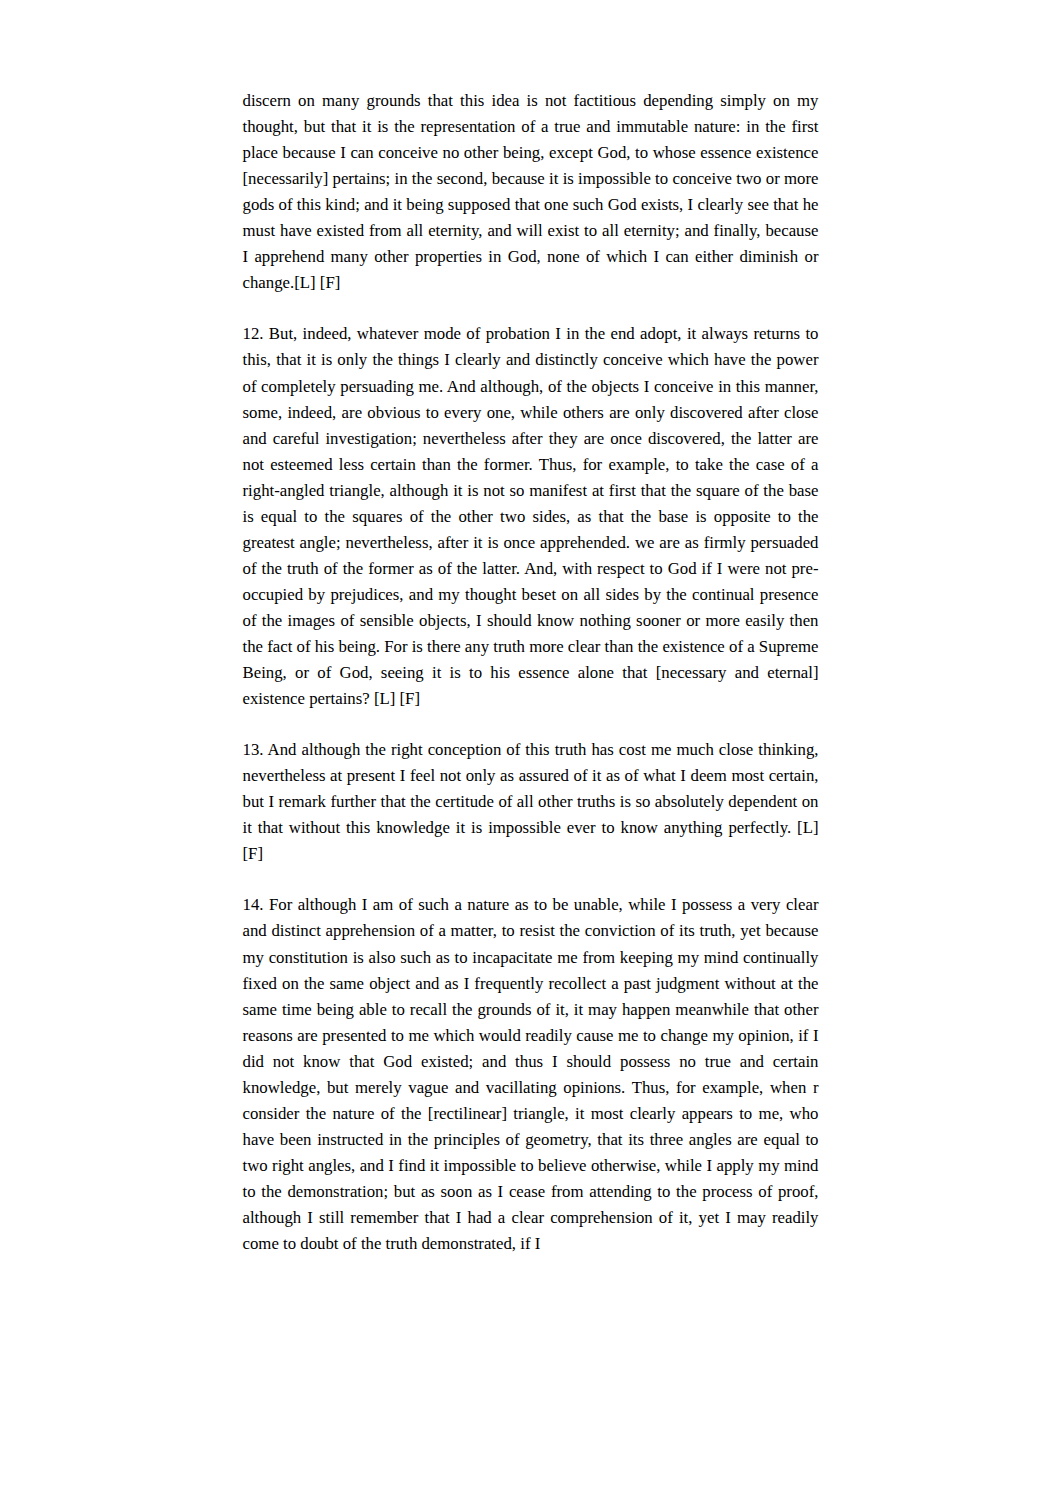discern on many grounds that this idea is not factitious depending simply on my thought, but that it is the representation of a true and immutable nature: in the first place because I can conceive no other being, except God, to whose essence existence [necessarily] pertains; in the second, because it is impossible to conceive two or more gods of this kind; and it being supposed that one such God exists, I clearly see that he must have existed from all eternity, and will exist to all eternity; and finally, because I apprehend many other properties in God, none of which I can either diminish or change.[L] [F]
12. But, indeed, whatever mode of probation I in the end adopt, it always returns to this, that it is only the things I clearly and distinctly conceive which have the power of completely persuading me. And although, of the objects I conceive in this manner, some, indeed, are obvious to every one, while others are only discovered after close and careful investigation; nevertheless after they are once discovered, the latter are not esteemed less certain than the former. Thus, for example, to take the case of a right-angled triangle, although it is not so manifest at first that the square of the base is equal to the squares of the other two sides, as that the base is opposite to the greatest angle; nevertheless, after it is once apprehended. we are as firmly persuaded of the truth of the former as of the latter. And, with respect to God if I were not pre-occupied by prejudices, and my thought beset on all sides by the continual presence of the images of sensible objects, I should know nothing sooner or more easily then the fact of his being. For is there any truth more clear than the existence of a Supreme Being, or of God, seeing it is to his essence alone that [necessary and eternal] existence pertains? [L] [F]
13. And although the right conception of this truth has cost me much close thinking, nevertheless at present I feel not only as assured of it as of what I deem most certain, but I remark further that the certitude of all other truths is so absolutely dependent on it that without this knowledge it is impossible ever to know anything perfectly. [L] [F]
14. For although I am of such a nature as to be unable, while I possess a very clear and distinct apprehension of a matter, to resist the conviction of its truth, yet because my constitution is also such as to incapacitate me from keeping my mind continually fixed on the same object and as I frequently recollect a past judgment without at the same time being able to recall the grounds of it, it may happen meanwhile that other reasons are presented to me which would readily cause me to change my opinion, if I did not know that God existed; and thus I should possess no true and certain knowledge, but merely vague and vacillating opinions. Thus, for example, when r consider the nature of the [rectilinear] triangle, it most clearly appears to me, who have been instructed in the principles of geometry, that its three angles are equal to two right angles, and I find it impossible to believe otherwise, while I apply my mind to the demonstration; but as soon as I cease from attending to the process of proof, although I still remember that I had a clear comprehension of it, yet I may readily come to doubt of the truth demonstrated, if I